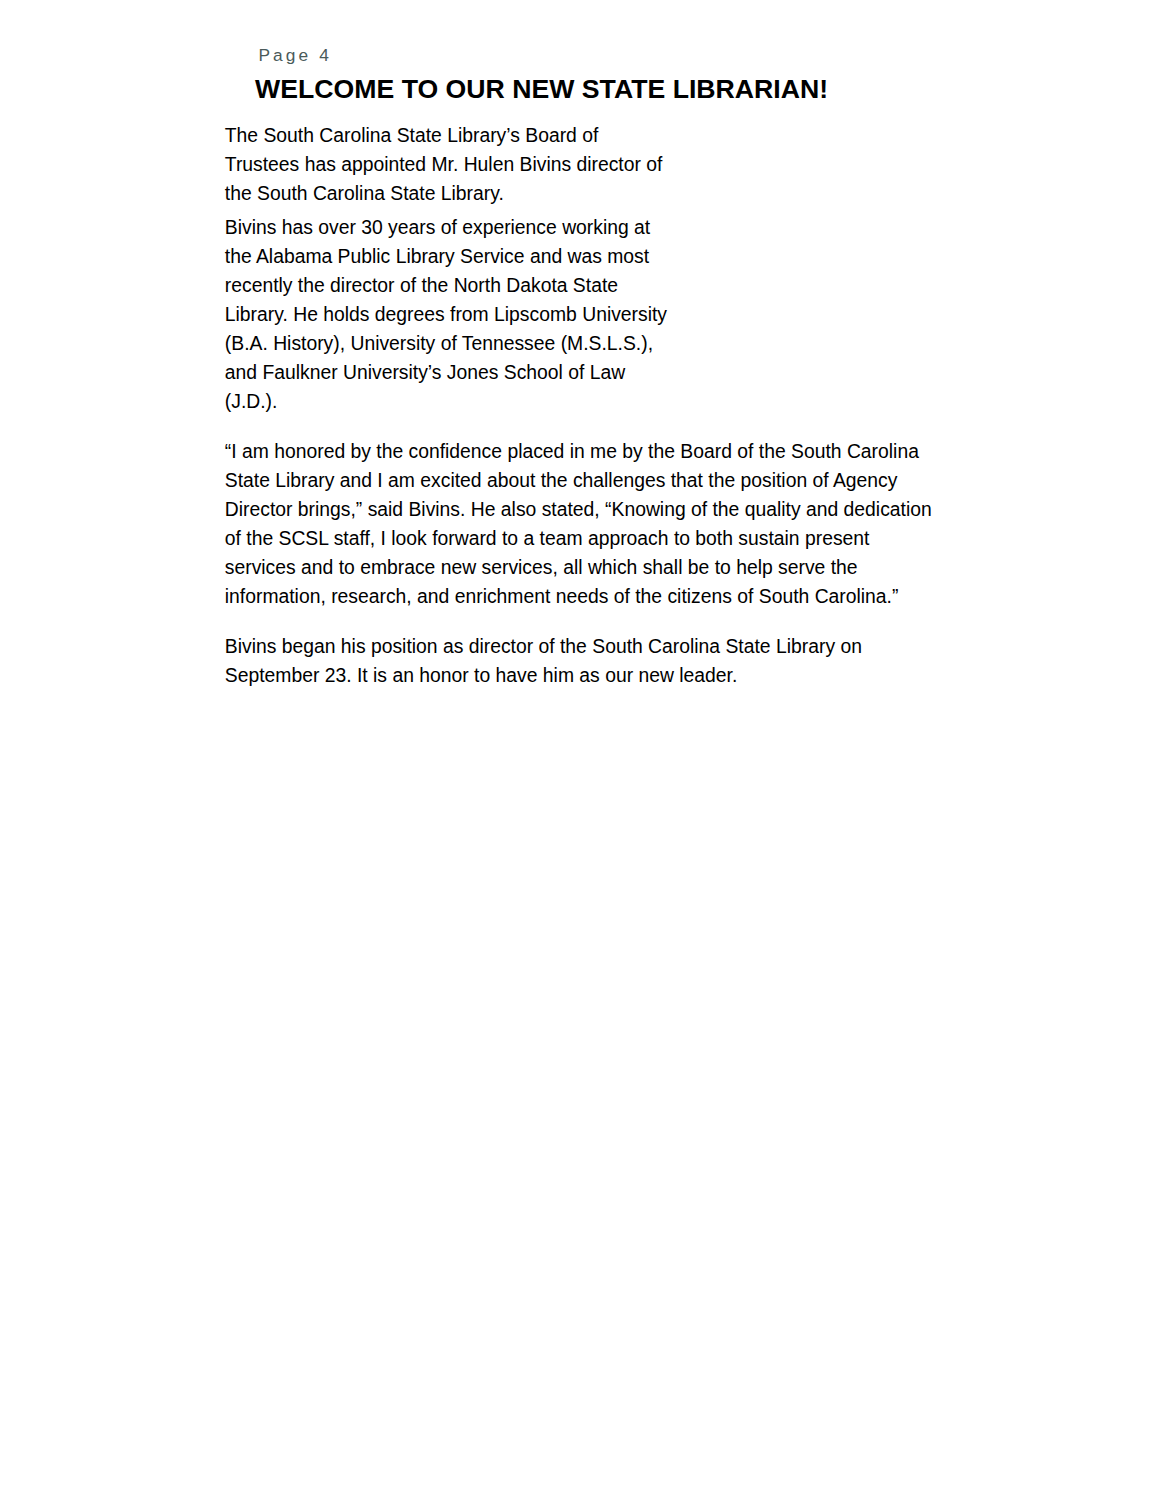Page 4
WELCOME TO OUR NEW STATE LIBRARIAN!
The South Carolina State Library’s Board of Trustees has appointed Mr. Hulen Bivins director of the South Carolina State Library.
Bivins has over 30 years of experience working at the Alabama Public Library Service and was most recently the director of the North Dakota State Library. He holds degrees from Lipscomb University (B.A. History), University of Tennessee (M.S.L.S.), and Faulkner University’s Jones School of Law (J.D.).
“I am honored by the confidence placed in me by the Board of the South Carolina State Library and I am excited about the challenges that the position of Agency Director brings,” said Bivins. He also stated, “Knowing of the quality and dedication of the SCSL staff, I look forward to a team approach to both sustain present services and to embrace new services, all which shall be to help serve the information, research, and enrichment needs of the citizens of South Carolina.”
Bivins began his position as director of the South Carolina State Library on September 23. It is an honor to have him as our new leader.